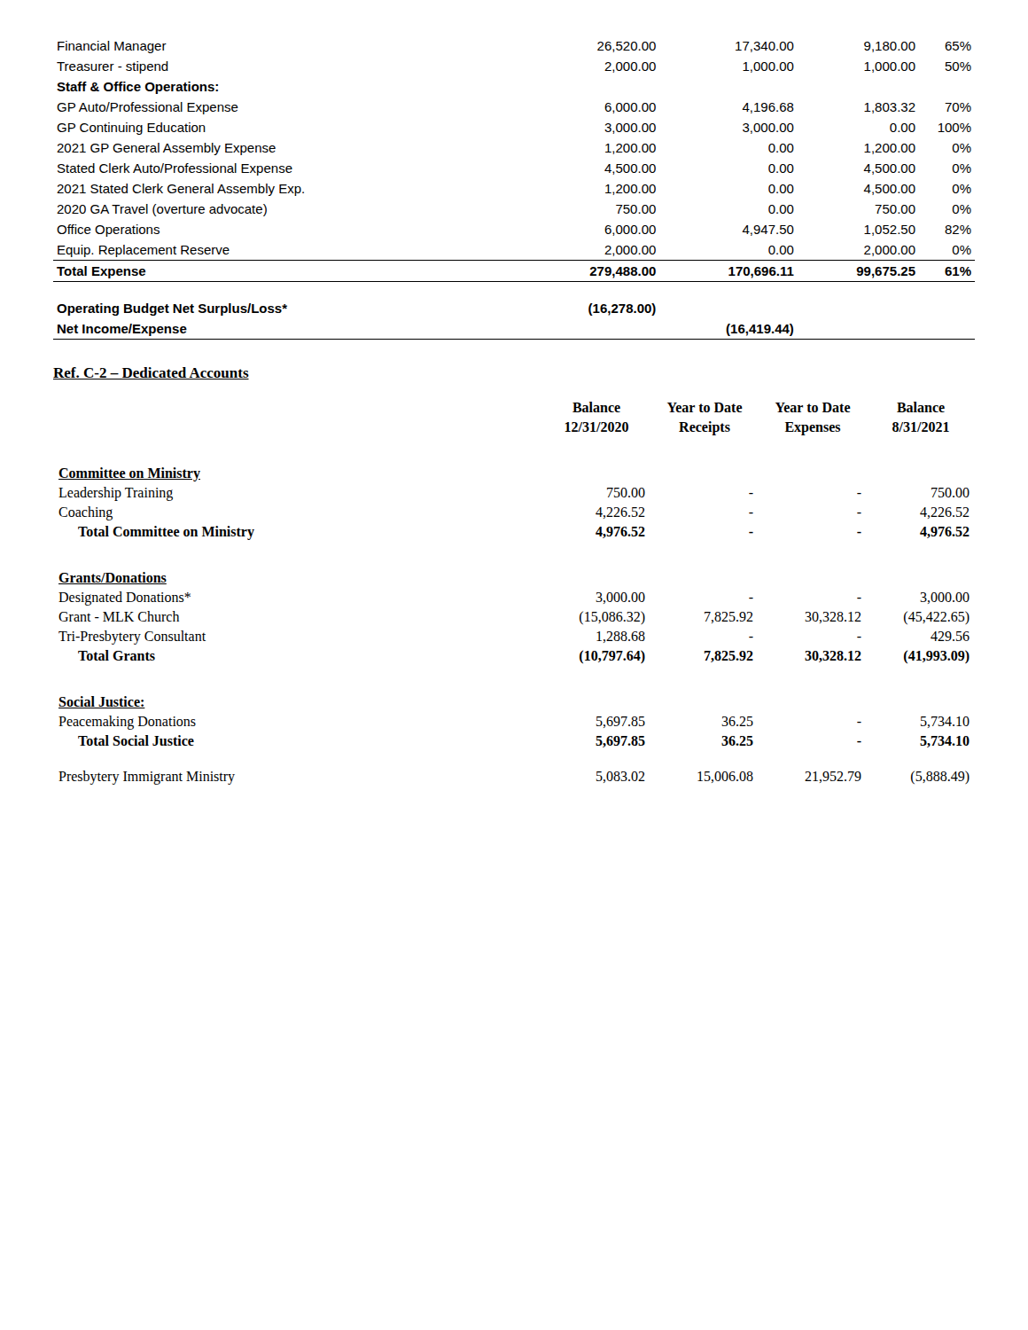| Financial Manager | 26,520.00 | 17,340.00 | 9,180.00 | 65% |
| Treasurer - stipend | 2,000.00 | 1,000.00 | 1,000.00 | 50% |
| Staff & Office Operations: | | | | |
| GP Auto/Professional Expense | 6,000.00 | 4,196.68 | 1,803.32 | 70% |
| GP Continuing Education | 3,000.00 | 3,000.00 | 0.00 | 100% |
| 2021 GP General Assembly Expense | 1,200.00 | 0.00 | 1,200.00 | 0% |
| Stated Clerk Auto/Professional Expense | 4,500.00 | 0.00 | 4,500.00 | 0% |
| 2021 Stated Clerk General Assembly Exp. | 1,200.00 | 0.00 | 4,500.00 | 0% |
| 2020 GA Travel (overture advocate) | 750.00 | 0.00 | 750.00 | 0% |
| Office Operations | 6,000.00 | 4,947.50 | 1,052.50 | 82% |
| Equip. Replacement Reserve | 2,000.00 | 0.00 | 2,000.00 | 0% |
| Total Expense | 279,488.00 | 170,696.11 | 99,675.25 | 61% |
| Operating Budget Net Surplus/Loss* | (16,278.00) | | | |
| Net Income/Expense | | (16,419.44) | | |
Ref. C-2 – Dedicated Accounts
| | Balance | Year to Date | Year to Date | Balance |
| --- | --- | --- | --- | --- |
| | 12/31/2020 | Receipts | Expenses | 8/31/2021 |
| Committee on Ministry | | | | |
| Leadership Training | 750.00 | - | - | 750.00 |
| Coaching | 4,226.52 | - | - | 4,226.52 |
| Total Committee on Ministry | 4,976.52 | - | - | 4,976.52 |
| Grants/Donations | | | | |
| Designated Donations* | 3,000.00 | - | - | 3,000.00 |
| Grant - MLK Church | (15,086.32) | 7,825.92 | 30,328.12 | (45,422.65) |
| Tri-Presbytery Consultant | 1,288.68 | - | - | 429.56 |
| Total Grants | (10,797.64) | 7,825.92 | 30,328.12 | (41,993.09) |
| Social Justice: | | | | |
| Peacemaking Donations | 5,697.85 | 36.25 | - | 5,734.10 |
| Total Social Justice | 5,697.85 | 36.25 | - | 5,734.10 |
| Presbytery Immigrant Ministry | 5,083.02 | 15,006.08 | 21,952.79 | (5,888.49) |